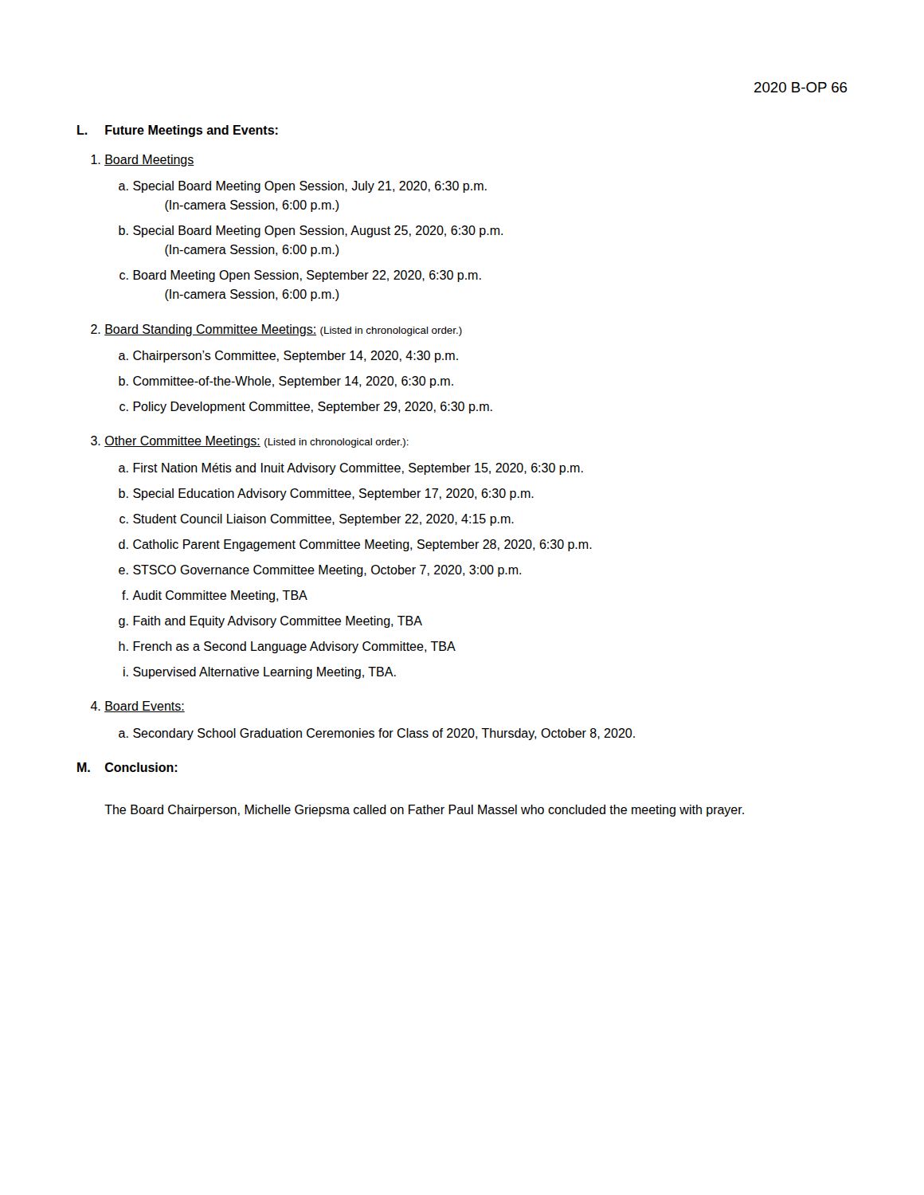2020 B-OP 66
L.
Future Meetings and Events:
Board Meetings
Special Board Meeting Open Session, July 21, 2020, 6:30 p.m. (In-camera Session, 6:00 p.m.)
Special Board Meeting Open Session, August 25, 2020, 6:30 p.m. (In-camera Session, 6:00 p.m.)
Board Meeting Open Session, September 22, 2020, 6:30 p.m. (In-camera Session, 6:00 p.m.)
Board Standing Committee Meetings: (Listed in chronological order.)
Chairperson’s Committee, September 14, 2020, 4:30 p.m.
Committee-of-the-Whole, September 14, 2020, 6:30 p.m.
Policy Development Committee, September 29, 2020, 6:30 p.m.
Other Committee Meetings: (Listed in chronological order.):
First Nation Métis and Inuit Advisory Committee, September 15, 2020, 6:30 p.m.
Special Education Advisory Committee, September 17, 2020, 6:30 p.m.
Student Council Liaison Committee, September 22, 2020, 4:15 p.m.
Catholic Parent Engagement Committee Meeting, September 28, 2020, 6:30 p.m.
STSCO Governance Committee Meeting, October 7, 2020, 3:00 p.m.
Audit Committee Meeting, TBA
Faith and Equity Advisory Committee Meeting, TBA
French as a Second Language Advisory Committee, TBA
Supervised Alternative Learning Meeting, TBA.
Board Events:
Secondary School Graduation Ceremonies for Class of 2020, Thursday, October 8, 2020.
M.
Conclusion:
The Board Chairperson, Michelle Griepsma called on Father Paul Massel who concluded the meeting with prayer.